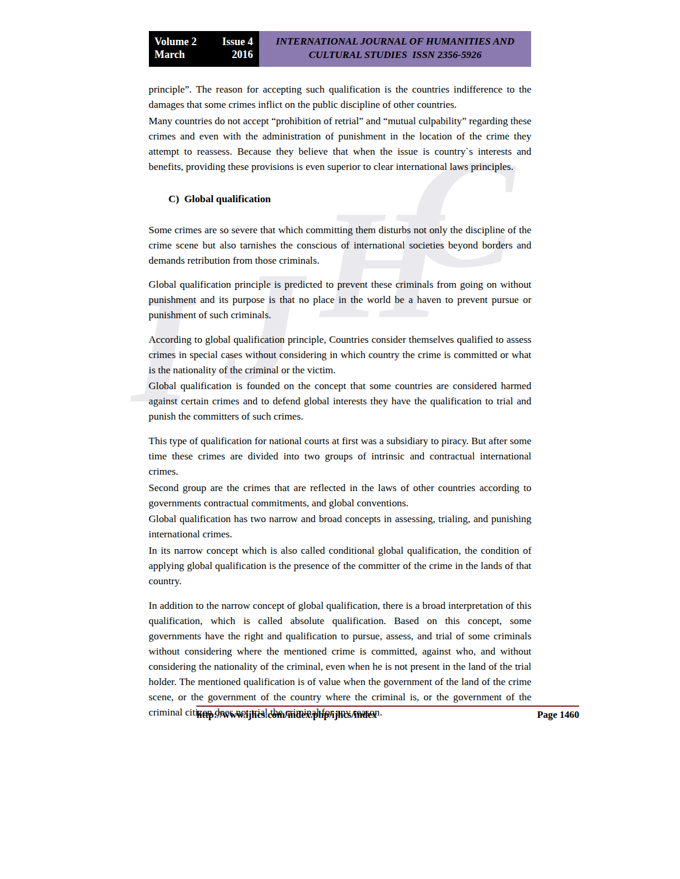I
J
H
C
Volume 2 Issue 4
March 2016
INTERNATIONAL JOURNAL OF HUMANITIES AND
CULTURAL STUDIES ISSN 2356-5926
principle”. The reason for accepting such qualification is the countries indifference to the damages that some crimes inflict on the public discipline of other countries.
Many countries do not accept “prohibition of retrial” and “mutual culpability” regarding these crimes and even with the administration of punishment in the location of the crime they attempt to reassess. Because they believe that when the issue is country`s interests and benefits, providing these provisions is even superior to clear international laws principles.
C) Global qualification
Some crimes are so severe that which committing them disturbs not only the discipline of the crime scene but also tarnishes the conscious of international societies beyond borders and demands retribution from those criminals.
Global qualification principle is predicted to prevent these criminals from going on without punishment and its purpose is that no place in the world be a haven to prevent pursue or punishment of such criminals.
According to global qualification principle, Countries consider themselves qualified to assess crimes in special cases without considering in which country the crime is committed or what is the nationality of the criminal or the victim.
Global qualification is founded on the concept that some countries are considered harmed against certain crimes and to defend global interests they have the qualification to trial and punish the committers of such crimes.
This type of qualification for national courts at first was a subsidiary to piracy. But after some time these crimes are divided into two groups of intrinsic and contractual international crimes.
Second group are the crimes that are reflected in the laws of other countries according to governments contractual commitments, and global conventions.
Global qualification has two narrow and broad concepts in assessing, trialing, and punishing international crimes.
In its narrow concept which is also called conditional global qualification, the condition of applying global qualification is the presence of the committer of the crime in the lands of that country.
In addition to the narrow concept of global qualification, there is a broad interpretation of this qualification, which is called absolute qualification. Based on this concept, some governments have the right and qualification to pursue, assess, and trial of some criminals without considering where the mentioned crime is committed, against who, and without considering the nationality of the criminal, even when he is not present in the land of the trial holder. The mentioned qualification is of value when the government of the land of the crime scene, or the government of the country where the criminal is, or the government of the criminal citizen does not trial the criminal for any reason.
http://www.ijhcs.com/index.php/ijhcs/index
Page 1460